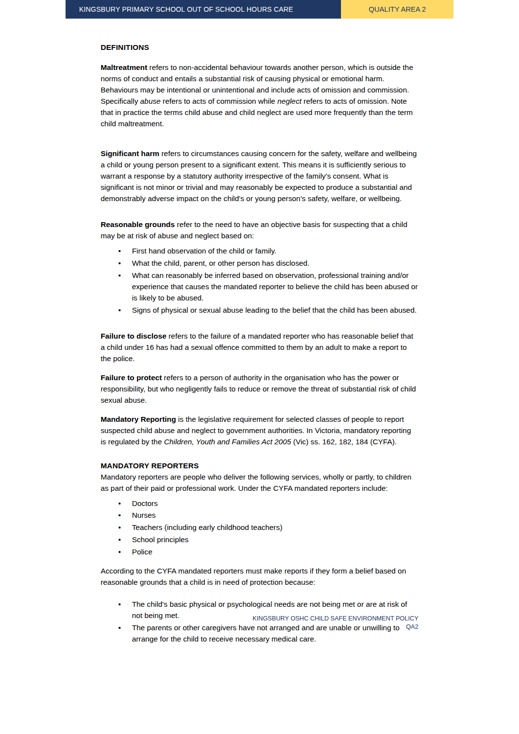KINGSBURY PRIMARY SCHOOL OUT OF SCHOOL HOURS CARE
QUALITY AREA 2
DEFINITIONS
Maltreatment refers to non-accidental behaviour towards another person, which is outside the norms of conduct and entails a substantial risk of causing physical or emotional harm. Behaviours may be intentional or unintentional and include acts of omission and commission. Specifically abuse refers to acts of commission while neglect refers to acts of omission. Note that in practice the terms child abuse and child neglect are used more frequently than the term child maltreatment.
Significant harm refers to circumstances causing concern for the safety, welfare and wellbeing a child or young person present to a significant extent. This means it is sufficiently serious to warrant a response by a statutory authority irrespective of the family's consent. What is significant is not minor or trivial and may reasonably be expected to produce a substantial and demonstrably adverse impact on the child's or young person's safety, welfare, or wellbeing.
Reasonable grounds refer to the need to have an objective basis for suspecting that a child may be at risk of abuse and neglect based on:
First hand observation of the child or family.
What the child, parent, or other person has disclosed.
What can reasonably be inferred based on observation, professional training and/or experience that causes the mandated reporter to believe the child has been abused or is likely to be abused.
Signs of physical or sexual abuse leading to the belief that the child has been abused.
Failure to disclose refers to the failure of a mandated reporter who has reasonable belief that a child under 16 has had a sexual offence committed to them by an adult to make a report to the police.
Failure to protect refers to a person of authority in the organisation who has the power or responsibility, but who negligently fails to reduce or remove the threat of substantial risk of child sexual abuse.
Mandatory Reporting is the legislative requirement for selected classes of people to report suspected child abuse and neglect to government authorities. In Victoria, mandatory reporting is regulated by the Children, Youth and Families Act 2005 (Vic) ss. 162, 182, 184 (CYFA).
MANDATORY REPORTERS
Mandatory reporters are people who deliver the following services, wholly or partly, to children as part of their paid or professional work. Under the CYFA mandated reporters include:
Doctors
Nurses
Teachers (including early childhood teachers)
School principles
Police
According to the CYFA mandated reporters must make reports if they form a belief based on reasonable grounds that a child is in need of protection because:
The child's basic physical or psychological needs are not being met or are at risk of not being met.
The parents or other caregivers have not arranged and are unable or unwilling to arrange for the child to receive necessary medical care.
KINGSBURY OSHC CHILD SAFE ENVIRONMENT POLICY
QA2